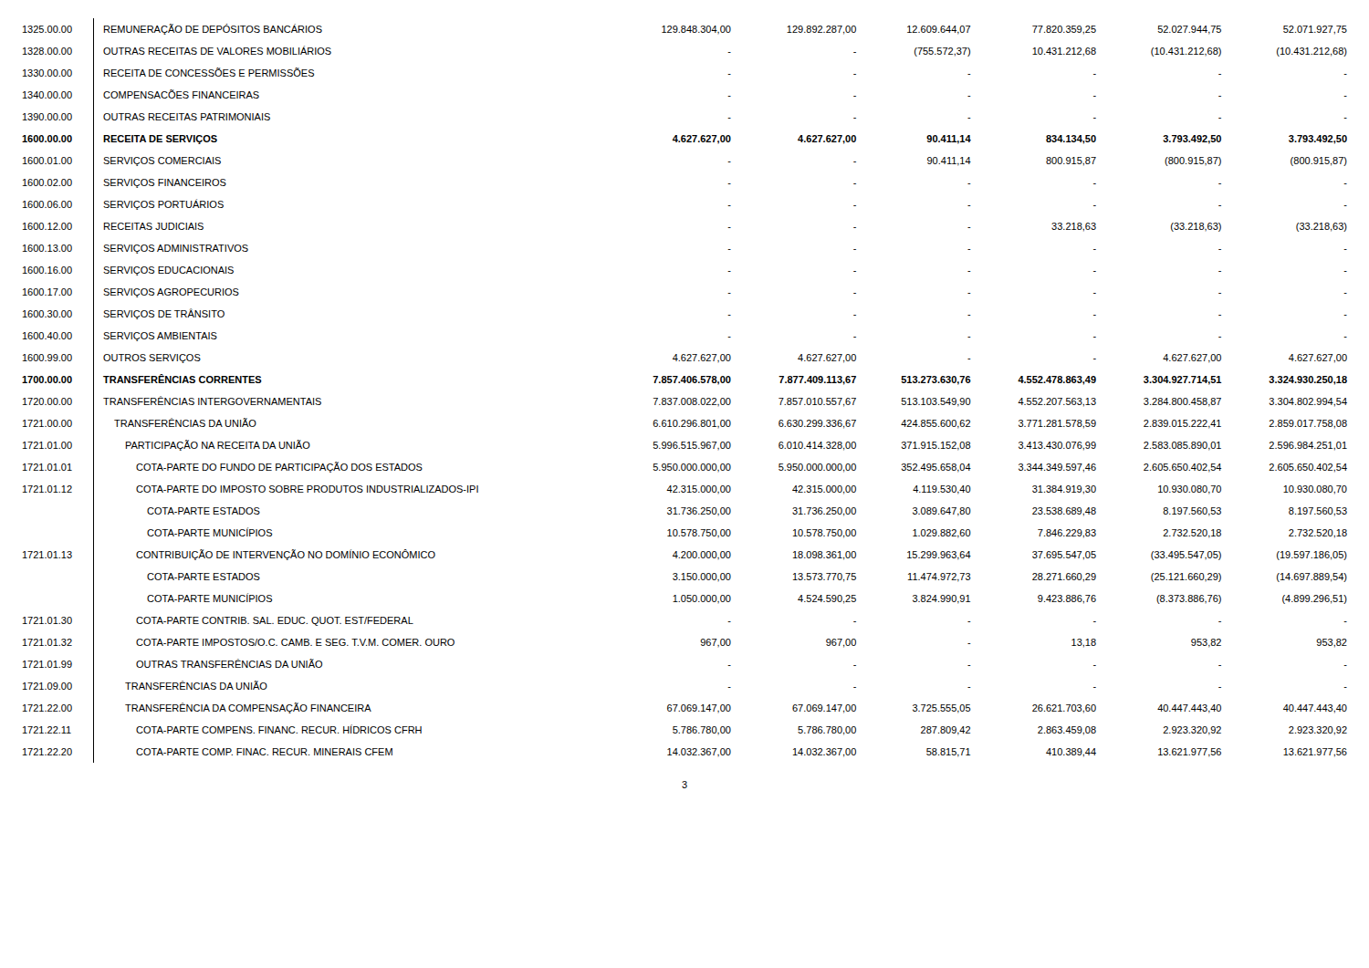| 1325.00.00 | REMUNERAÇÃO DE DEPÓSITOS BANCÁRIOS | 129.848.304,00 | 129.892.287,00 | 12.609.644,07 | 77.820.359,25 | 52.027.944,75 | 52.071.927,75 |
| 1328.00.00 | OUTRAS RECEITAS DE VALORES MOBILIÁRIOS | - | - | (755.572,37) | 10.431.212,68 | (10.431.212,68) | (10.431.212,68) |
| 1330.00.00 | RECEITA DE CONCESSÕES E PERMISSÕES | - | - | - | - | - | - |
| 1340.00.00 | COMPENSACÕES FINANCEIRAS | - | - | - | - | - | - |
| 1390.00.00 | OUTRAS RECEITAS PATRIMONIAIS | - | - | - | - | - | - |
| 1600.00.00 | RECEITA DE SERVIÇOS | 4.627.627,00 | 4.627.627,00 | 90.411,14 | 834.134,50 | 3.793.492,50 | 3.793.492,50 |
| 1600.01.00 | SERVIÇOS COMERCIAIS | - | - | 90.411,14 | 800.915,87 | (800.915,87) | (800.915,87) |
| 1600.02.00 | SERVIÇOS FINANCEIROS | - | - | - | - | - | - |
| 1600.06.00 | SERVIÇOS PORTUÁRIOS | - | - | - | - | - | - |
| 1600.12.00 | RECEITAS JUDICIAIS | - | - | - | 33.218,63 | (33.218,63) | (33.218,63) |
| 1600.13.00 | SERVIÇOS ADMINISTRATIVOS | - | - | - | - | - | - |
| 1600.16.00 | SERVIÇOS EDUCACIONAIS | - | - | - | - | - | - |
| 1600.17.00 | SERVIÇOS AGROPECURIOS | - | - | - | - | - | - |
| 1600.30.00 | SERVIÇOS DE TRÂNSITO | - | - | - | - | - | - |
| 1600.40.00 | SERVIÇOS AMBIENTAIS | - | - | - | - | - | - |
| 1600.99.00 | OUTROS SERVIÇOS | 4.627.627,00 | 4.627.627,00 | - | - | 4.627.627,00 | 4.627.627,00 |
| 1700.00.00 | TRANSFERÊNCIAS CORRENTES | 7.857.406.578,00 | 7.877.409.113,67 | 513.273.630,76 | 4.552.478.863,49 | 3.304.927.714,51 | 3.324.930.250,18 |
| 1720.00.00 | TRANSFERÊNCIAS INTERGOVERNAMENTAIS | 7.837.008.022,00 | 7.857.010.557,67 | 513.103.549,90 | 4.552.207.563,13 | 3.284.800.458,87 | 3.304.802.994,54 |
| 1721.00.00 | TRANSFERÊNCIAS DA UNIÃO | 6.610.296.801,00 | 6.630.299.336,67 | 424.855.600,62 | 3.771.281.578,59 | 2.839.015.222,41 | 2.859.017.758,08 |
| 1721.01.00 | PARTICIPAÇÃO NA RECEITA DA UNIÃO | 5.996.515.967,00 | 6.010.414.328,00 | 371.915.152,08 | 3.413.430.076,99 | 2.583.085.890,01 | 2.596.984.251,01 |
| 1721.01.01 | COTA-PARTE DO FUNDO DE PARTICIPAÇÃO DOS ESTADOS | 5.950.000.000,00 | 5.950.000.000,00 | 352.495.658,04 | 3.344.349.597,46 | 2.605.650.402,54 | 2.605.650.402,54 |
| 1721.01.12 | COTA-PARTE DO IMPOSTO SOBRE PRODUTOS INDUSTRIALIZADOS-IPI | 42.315.000,00 | 42.315.000,00 | 4.119.530,40 | 31.384.919,30 | 10.930.080,70 | 10.930.080,70 |
| | COTA-PARTE ESTADOS | 31.736.250,00 | 31.736.250,00 | 3.089.647,80 | 23.538.689,48 | 8.197.560,53 | 8.197.560,53 |
| | COTA-PARTE MUNICÍPIOS | 10.578.750,00 | 10.578.750,00 | 1.029.882,60 | 7.846.229,83 | 2.732.520,18 | 2.732.520,18 |
| 1721.01.13 | CONTRIBUIÇÃO DE INTERVENÇÃO NO DOMÍNIO ECONÔMICO | 4.200.000,00 | 18.098.361,00 | 15.299.963,64 | 37.695.547,05 | (33.495.547,05) | (19.597.186,05) |
| | COTA-PARTE ESTADOS | 3.150.000,00 | 13.573.770,75 | 11.474.972,73 | 28.271.660,29 | (25.121.660,29) | (14.697.889,54) |
| | COTA-PARTE MUNICÍPIOS | 1.050.000,00 | 4.524.590,25 | 3.824.990,91 | 9.423.886,76 | (8.373.886,76) | (4.899.296,51) |
| 1721.01.30 | COTA-PARTE CONTRIB. SAL. EDUC. QUOT. EST/FEDERAL | - | - | - | - | - | - |
| 1721.01.32 | COTA-PARTE IMPOSTOS/O.C. CAMB. E SEG. T.V.M. COMER. OURO | 967,00 | 967,00 | - | 13,18 | 953,82 | 953,82 |
| 1721.01.99 | OUTRAS TRANSFERÊNCIAS DA UNIÃO | - | - | - | - | - | - |
| 1721.09.00 | TRANSFERÊNCIAS DA UNIÃO | - | - | - | - | - | - |
| 1721.22.00 | TRANSFERÊNCIA DA COMPENSAÇÃO FINANCEIRA | 67.069.147,00 | 67.069.147,00 | 3.725.555,05 | 26.621.703,60 | 40.447.443,40 | 40.447.443,40 |
| 1721.22.11 | COTA-PARTE COMPENS. FINANC. RECUR. HÍDRICOS CFRH | 5.786.780,00 | 5.786.780,00 | 287.809,42 | 2.863.459,08 | 2.923.320,92 | 2.923.320,92 |
| 1721.22.20 | COTA-PARTE COMP. FINAC. RECUR. MINERAIS CFEM | 14.032.367,00 | 14.032.367,00 | 58.815,71 | 410.389,44 | 13.621.977,56 | 13.621.977,56 |
3